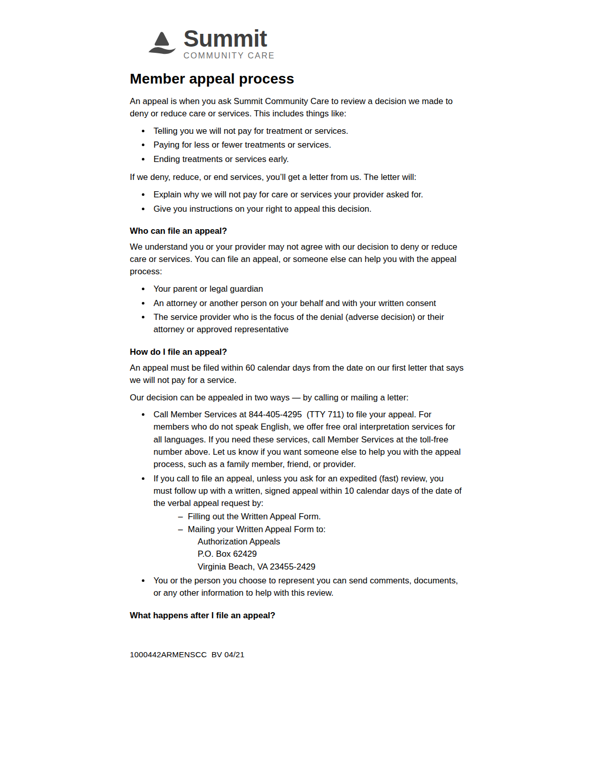Summit
COMMUNITY CARE
Member appeal process
An appeal is when you ask Summit Community Care to review a decision we made to deny or reduce care or services. This includes things like:
Telling you we will not pay for treatment or services.
Paying for less or fewer treatments or services.
Ending treatments or services early.
If we deny, reduce, or end services, you’ll get a letter from us. The letter will:
Explain why we will not pay for care or services your provider asked for.
Give you instructions on your right to appeal this decision.
Who can file an appeal?
We understand you or your provider may not agree with our decision to deny or reduce care or services. You can file an appeal, or someone else can help you with the appeal process:
Your parent or legal guardian
An attorney or another person on your behalf and with your written consent
The service provider who is the focus of the denial (adverse decision) or their attorney or approved representative
How do I file an appeal?
An appeal must be filed within 60 calendar days from the date on our first letter that says we will not pay for a service.
Our decision can be appealed in two ways — by calling or mailing a letter:
Call Member Services at 844-405-4295 (TTY 711) to file your appeal. For members who do not speak English, we offer free oral interpretation services for all languages. If you need these services, call Member Services at the toll-free number above. Let us know if you want someone else to help you with the appeal process, such as a family member, friend, or provider.
If you call to file an appeal, unless you ask for an expedited (fast) review, you must follow up with a written, signed appeal within 10 calendar days of the date of the verbal appeal request by:
Filling out the Written Appeal Form.
Mailing your Written Appeal Form to:
Authorization Appeals
P.O. Box 62429
Virginia Beach, VA 23455-2429
You or the person you choose to represent you can send comments, documents, or any other information to help with this review.
What happens after I file an appeal?
1000442ARMENSCC BV 04/21